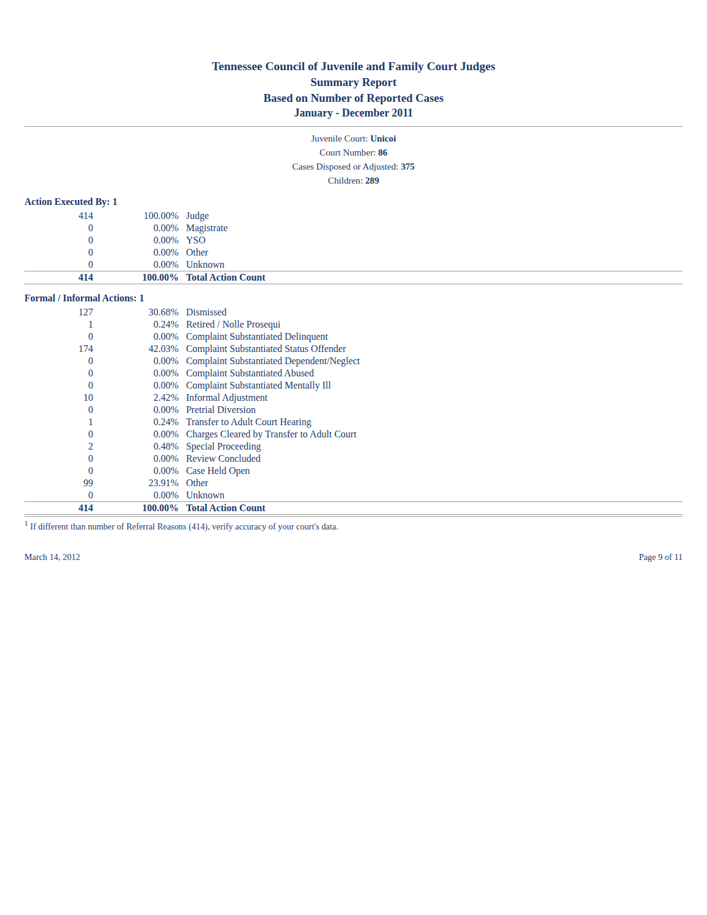Tennessee Council of Juvenile and Family Court Judges
Summary Report
Based on Number of Reported Cases
January - December 2011
Juvenile Court: Unicoi
Court Number: 86
Cases Disposed or Adjusted: 375
Children: 289
Action Executed By: 1
| 414 | 100.00% | Judge |
| 0 | 0.00% | Magistrate |
| 0 | 0.00% | YSO |
| 0 | 0.00% | Other |
| 0 | 0.00% | Unknown |
| 414 | 100.00% | Total Action Count |
Formal / Informal Actions: 1
| 127 | 30.68% | Dismissed |
| 1 | 0.24% | Retired / Nolle Prosequi |
| 0 | 0.00% | Complaint Substantiated Delinquent |
| 174 | 42.03% | Complaint Substantiated Status Offender |
| 0 | 0.00% | Complaint Substantiated Dependent/Neglect |
| 0 | 0.00% | Complaint Substantiated Abused |
| 0 | 0.00% | Complaint Substantiated Mentally Ill |
| 10 | 2.42% | Informal Adjustment |
| 0 | 0.00% | Pretrial Diversion |
| 1 | 0.24% | Transfer to Adult Court Hearing |
| 0 | 0.00% | Charges Cleared by Transfer to Adult Court |
| 2 | 0.48% | Special Proceeding |
| 0 | 0.00% | Review Concluded |
| 0 | 0.00% | Case Held Open |
| 99 | 23.91% | Other |
| 0 | 0.00% | Unknown |
| 414 | 100.00% | Total Action Count |
1 If different than number of Referral Reasons (414), verify accuracy of your court's data.
March 14, 2012 Page 9 of 11